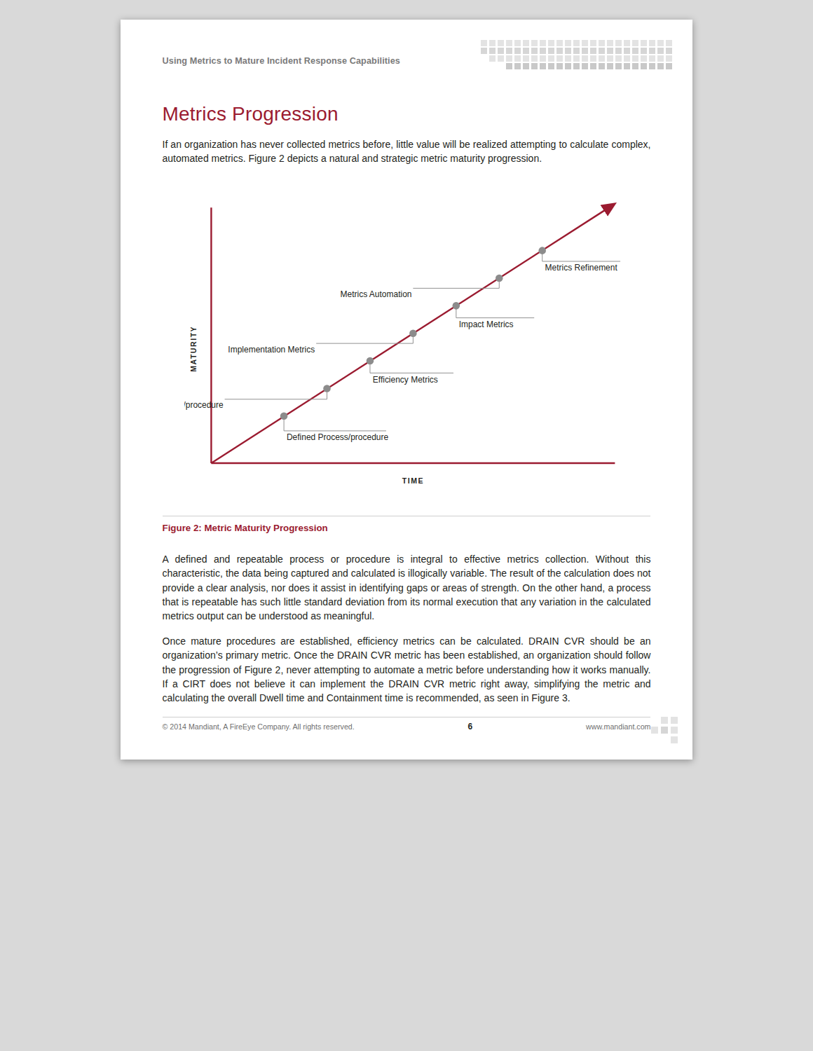Using Metrics to Mature Incident Response Capabilities
Metrics Progression
If an organization has never collected metrics before, little value will be realized attempting to calculate complex, automated metrics. Figure 2 depicts a natural and strategic metric maturity progression.
MATURITY TIME Defined Process/procedure Repeatable Process/procedure Efficiency Metrics Implementation Metrics Impact Metrics Metrics Automation Metrics Refinement
Figure 2: Metric Maturity Progression
A defined and repeatable process or procedure is integral to effective metrics collection. Without this characteristic, the data being captured and calculated is illogically variable. The result of the calculation does not provide a clear analysis, nor does it assist in identifying gaps or areas of strength. On the other hand, a process that is repeatable has such little standard deviation from its normal execution that any variation in the calculated metrics output can be understood as meaningful.
Once mature procedures are established, efficiency metrics can be calculated. DRAIN CVR should be an organization’s primary metric. Once the DRAIN CVR metric has been established, an organization should follow the progression of Figure 2, never attempting to automate a metric before understanding how it works manually. If a CIRT does not believe it can implement the DRAIN CVR metric right away, simplifying the metric and calculating the overall Dwell time and Containment time is recommended, as seen in Figure 3.
© 2014 Mandiant, A FireEye Company. All rights reserved. 6 www.mandiant.com